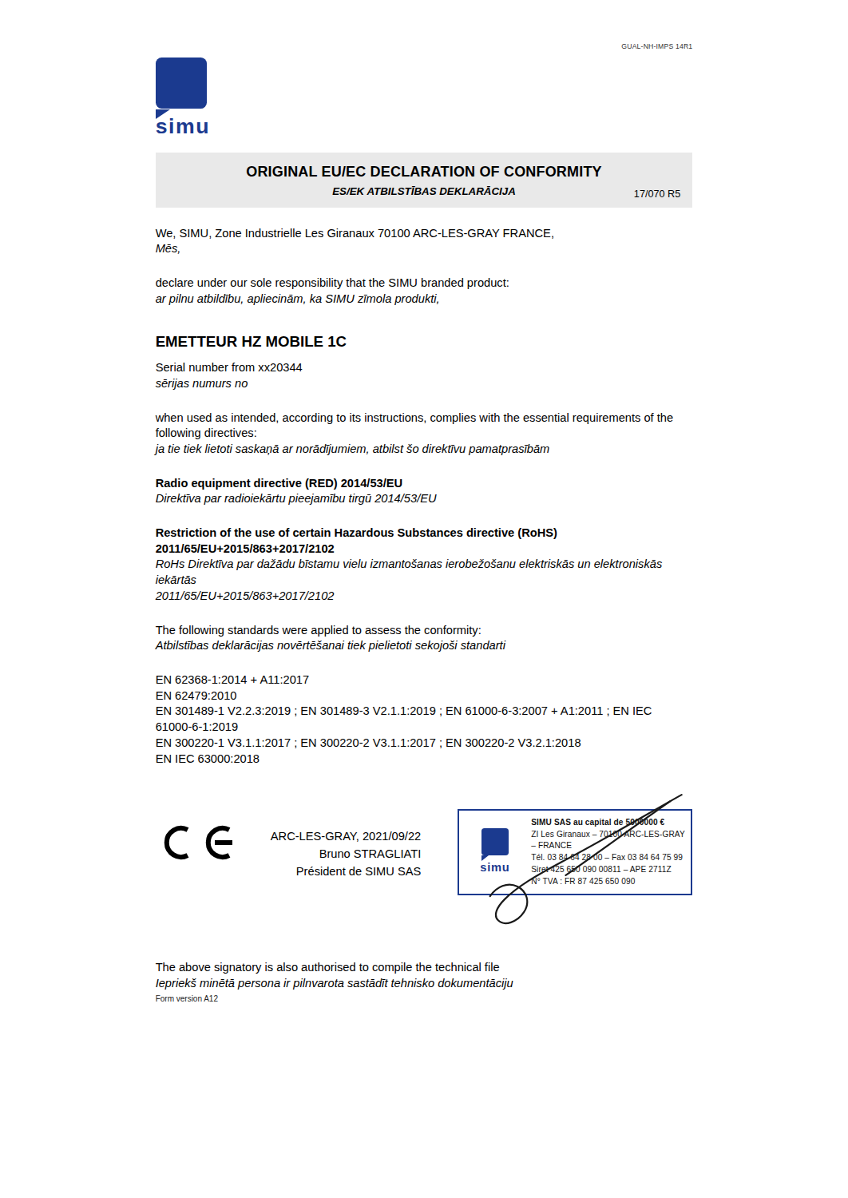GUAL-NH-IMPS 14R1
simu
ORIGINAL EU/EC DECLARATION OF CONFORMITY
ES/EK ATBILSTĪBAS DEKLARĀCIJA
17/070 R5
We, SIMU, Zone Industrielle Les Giranaux 70100 ARC-LES-GRAY FRANCE,
Mēs,
declare under our sole responsibility that the SIMU branded product:
ar pilnu atbildību, apliecinām, ka SIMU zīmola produkti,
EMETTEUR HZ MOBILE 1C
Serial number from xx20344
sērijas numurs no
when used as intended, according to its instructions, complies with the essential requirements of the following directives:
ja tie tiek lietoti saskaņā ar norādījumiem, atbilst šo direktīvu pamatprasībām
Radio equipment directive (RED) 2014/53/EU
Direktīva par radioiekārtu pieejamību tirgū 2014/53/EU
Restriction of the use of certain Hazardous Substances directive (RoHS) 2011/65/EU+2015/863+2017/2102
RoHs Direktīva par dažādu bīstamu vielu izmantošanas ierobežošanu elektriskās un elektroniskās iekārtās
2011/65/EU+2015/863+2017/2102
The following standards were applied to assess the conformity:
Atbilstības deklarācijas novērtēšanai tiek pielietoti sekojoši standarti
EN 62368‑1:2014 + A11:2017
EN 62479:2010
EN 301489‑1 V2.2.3:2019 ; EN 301489‑3 V2.1.1:2019 ; EN 61000‑6‑3:2007 + A1:2011 ; EN IEC 61000‑6‑1:2019
EN 300220‑1 V3.1.1:2017 ; EN 300220‑2 V3.1.1:2017 ; EN 300220‑2 V3.2.1:2018
EN IEC 63000:2018
ARC‑LES‑GRAY, 2021/09/22
Bruno STRAGLIATI
Président de SIMU SAS
simu
SIMU SAS au capital de 5000000 €
ZI Les Giranaux – 70100 ARC‑LES‑GRAY – FRANCE
Tél. 03 84 64 28 00 – Fax 03 84 64 75 99
Siret 425 650 090 00811 – APE 2711Z
N° TVA : FR 87 425 650 090
The above signatory is also authorised to compile the technical file
Iepriekš minētā persona ir pilnvarota sastādīt tehnisko dokumentāciju
Form version A12